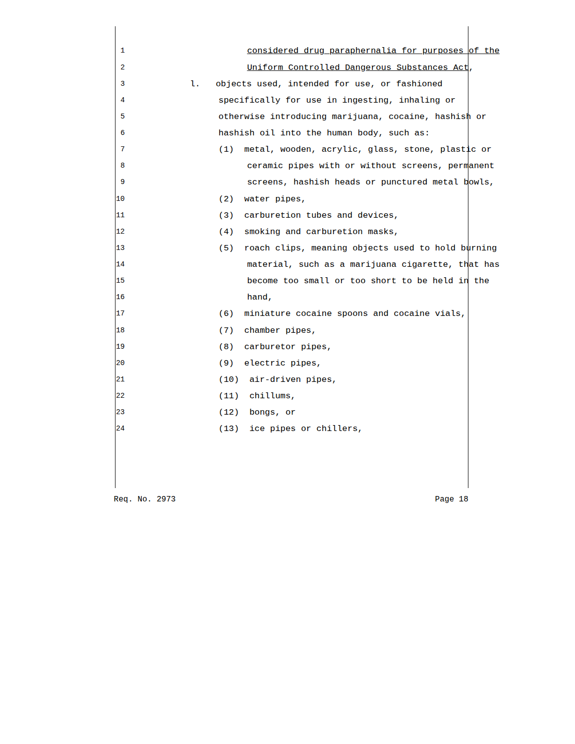1 considered drug paraphernalia for purposes of the
2 Uniform Controlled Dangerous Substances Act,
3 l. objects used, intended for use, or fashioned
4 specifically for use in ingesting, inhaling or
5 otherwise introducing marijuana, cocaine, hashish or
6 hashish oil into the human body, such as:
7(1) metal, wooden, acrylic, glass, stone, plastic or
8 ceramic pipes with or without screens, permanent
9 screens, hashish heads or punctured metal bowls,
10(2) water pipes,
11(3) carburetion tubes and devices,
12(4) smoking and carburetion masks,
13(5) roach clips, meaning objects used to hold burning
14 material, such as a marijuana cigarette, that has
15 become too small or too short to be held in the
16 hand,
17(6) miniature cocaine spoons and cocaine vials,
18(7) chamber pipes,
19(8) carburetor pipes,
20(9) electric pipes,
21(10) air-driven pipes,
22(11) chillums,
23(12) bongs, or
24(13) ice pipes or chillers,
Req. No. 2973 Page 18